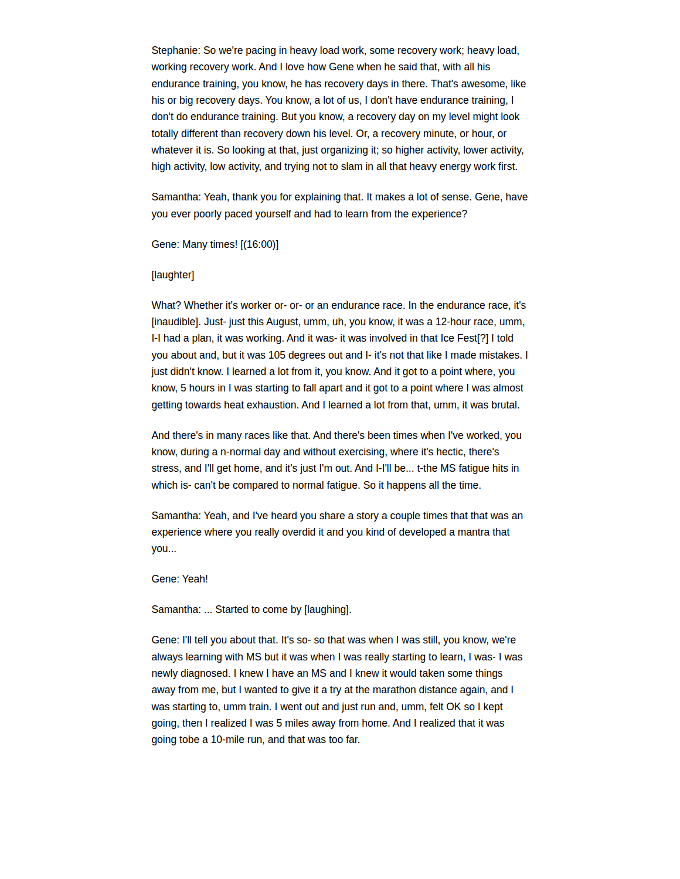Stephanie: So we're pacing in heavy load work, some recovery work; heavy load, working recovery work. And I love how Gene when he said that, with all his endurance training, you know, he has recovery days in there. That's awesome, like his or big recovery days. You know, a lot of us, I don't have endurance training, I don't do endurance training. But you know, a recovery day on my level might look totally different than recovery down his level. Or, a recovery minute, or hour, or whatever it is. So looking at that, just organizing it; so higher activity, lower activity, high activity, low activity, and trying not to slam in all that heavy energy work first.
Samantha: Yeah, thank you for explaining that. It makes a lot of sense. Gene, have you ever poorly paced yourself and had to learn from the experience?
Gene: Many times! [(16:00)]
[laughter]
What? Whether it's worker or- or- or an endurance race. In the endurance race, it's [inaudible]. Just- just this August, umm, uh, you know, it was a 12-hour race, umm, I-I had a plan, it was working. And it was- it was involved in that Ice Fest[?] I told you about and, but it was 105 degrees out and I- it's not that like I made mistakes. I just didn't know. I learned a lot from it, you know. And it got to a point where, you know, 5 hours in I was starting to fall apart and it got to a point where I was almost getting towards heat exhaustion. And I learned a lot from that, umm, it was brutal.
And there's in many races like that. And there's been times when I've worked, you know, during a n-normal day and without exercising, where it's hectic, there's stress, and I'll get home, and it's just I'm out. And I-I'll be... t-the MS fatigue hits in which is- can't be compared to normal fatigue. So it happens all the time.
Samantha: Yeah, and I've heard you share a story a couple times that that was an experience where you really overdid it and you kind of developed a mantra that you...
Gene: Yeah!
Samantha: ... Started to come by [laughing].
Gene: I'll tell you about that. It's so- so that was when I was still, you know, we're always learning with MS but it was when I was really starting to learn, I was- I was newly diagnosed. I knew I have an MS and I knew it would taken some things away from me, but I wanted to give it a try at the marathon distance again, and I was starting to, umm train. I went out and just run and, umm, felt OK so I kept going, then I realized I was 5 miles away from home. And I realized that it was going tobe a 10-mile run, and that was too far.